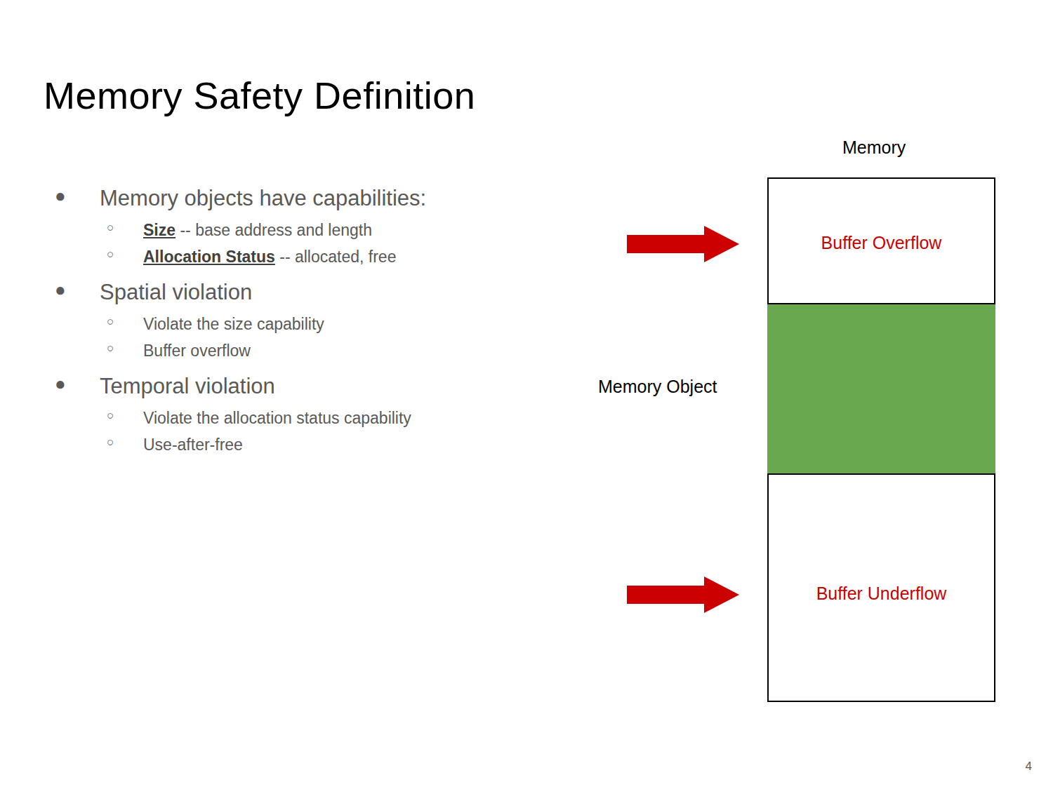Memory Safety Definition
●Memory objects have capabilities:
○Size -- base address and length
○Allocation Status -- allocated, free
●Spatial violation
○Violate the size capability
○Buffer overflow
●Temporal violation
○Violate the allocation status capability
○Use-after-free
Memory
Buffer Overflow
Buffer Underflow
Memory Object
4